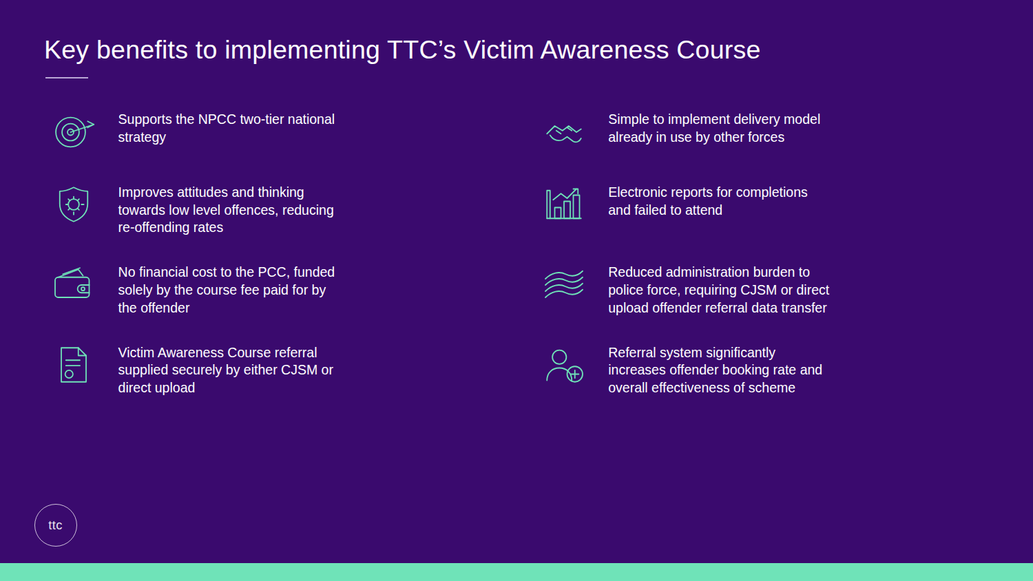Key benefits to implementing TTC’s Victim Awareness Course
Supports the NPCC two-tier national strategy
Simple to implement delivery model already in use by other forces
Improves attitudes and thinking towards low level offences, reducing re-offending rates
Electronic reports for completions and failed to attend
No financial cost to the PCC, funded solely by the course fee paid for by the offender
Reduced administration burden to police force, requiring CJSM or direct upload offender referral data transfer
Victim Awareness Course referral supplied securely by either CJSM or direct upload
Referral system significantly increases offender booking rate and overall effectiveness of scheme
ttc